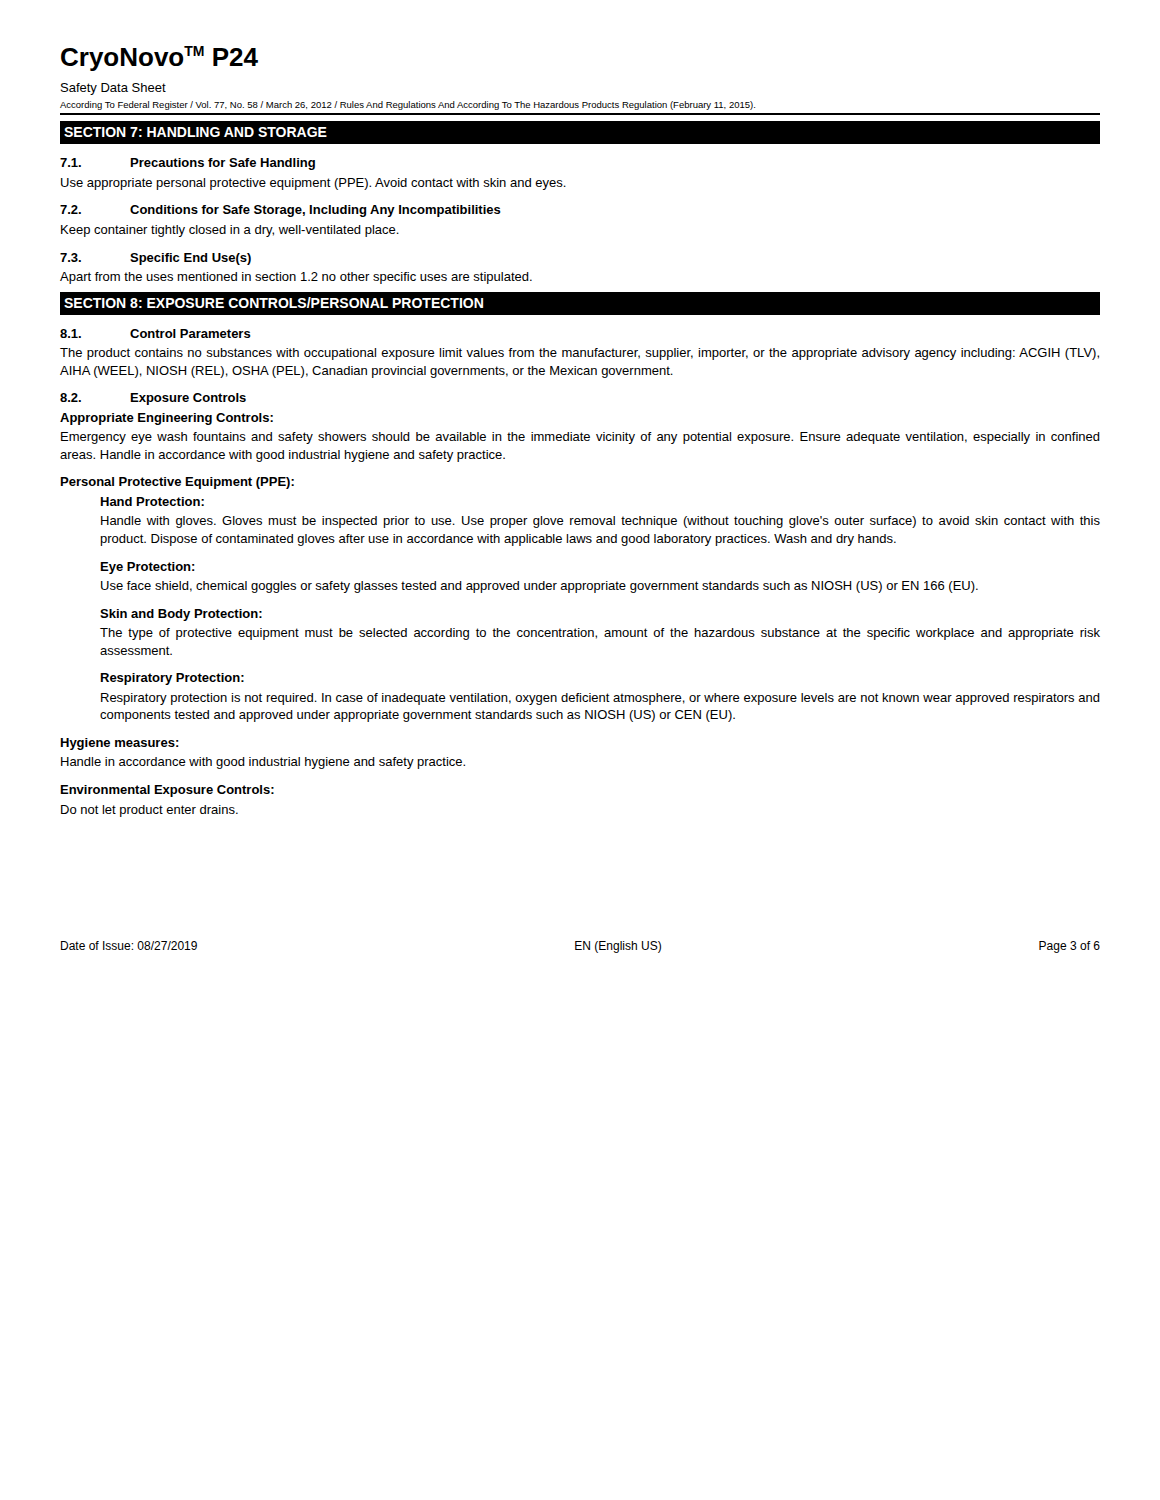CryoNovoTM P24
Safety Data Sheet
According To Federal Register / Vol. 77, No. 58 / March 26, 2012 / Rules And Regulations And According To The Hazardous Products Regulation (February 11, 2015).
SECTION 7: HANDLING AND STORAGE
7.1. Precautions for Safe Handling
Use appropriate personal protective equipment (PPE). Avoid contact with skin and eyes.
7.2. Conditions for Safe Storage, Including Any Incompatibilities
Keep container tightly closed in a dry, well-ventilated place.
7.3. Specific End Use(s)
Apart from the uses mentioned in section 1.2 no other specific uses are stipulated.
SECTION 8: EXPOSURE CONTROLS/PERSONAL PROTECTION
8.1. Control Parameters
The product contains no substances with occupational exposure limit values from the manufacturer, supplier, importer, or the appropriate advisory agency including: ACGIH (TLV), AIHA (WEEL), NIOSH (REL), OSHA (PEL), Canadian provincial governments, or the Mexican government.
8.2. Exposure Controls
Appropriate Engineering Controls:
Emergency eye wash fountains and safety showers should be available in the immediate vicinity of any potential exposure. Ensure adequate ventilation, especially in confined areas. Handle in accordance with good industrial hygiene and safety practice.
Personal Protective Equipment (PPE):
Hand Protection:
Handle with gloves. Gloves must be inspected prior to use. Use proper glove removal technique (without touching glove's outer surface) to avoid skin contact with this product. Dispose of contaminated gloves after use in accordance with applicable laws and good laboratory practices. Wash and dry hands.
Eye Protection:
Use face shield, chemical goggles or safety glasses tested and approved under appropriate government standards such as NIOSH (US) or EN 166 (EU).
Skin and Body Protection:
The type of protective equipment must be selected according to the concentration, amount of the hazardous substance at the specific workplace and appropriate risk assessment.
Respiratory Protection:
Respiratory protection is not required. In case of inadequate ventilation, oxygen deficient atmosphere, or where exposure levels are not known wear approved respirators and components tested and approved under appropriate government standards such as NIOSH (US) or CEN (EU).
Hygiene measures:
Handle in accordance with good industrial hygiene and safety practice.
Environmental Exposure Controls:
Do not let product enter drains.
Date of Issue: 08/27/2019
EN (English US)
Page 3 of 6